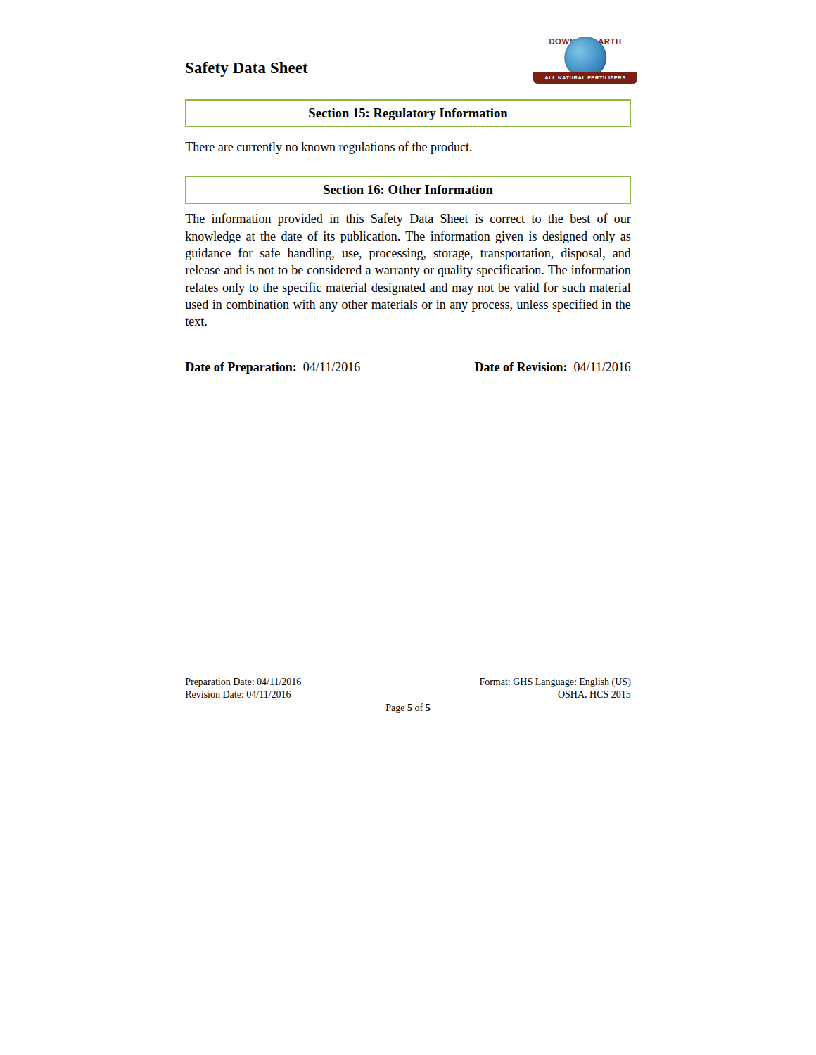DOWN TO EARTH
ALL NATURAL FERTILIZERS
Safety Data Sheet
Section 15: Regulatory Information
There are currently no known regulations of the product.
Section 16: Other Information
The information provided in this Safety Data Sheet is correct to the best of our knowledge at the date of its publication. The information given is designed only as guidance for safe handling, use, processing, storage, transportation, disposal, and release and is not to be considered a warranty or quality specification. The information relates only to the specific material designated and may not be valid for such material used in combination with any other materials or in any process, unless specified in the text.
Date of Preparation: 04/11/2016
Date of Revision: 04/11/2016
Preparation Date: 04/11/2016
Format: GHS Language: English (US)
Revision Date: 04/11/2016
OSHA, HCS 2015
Page 5 of 5